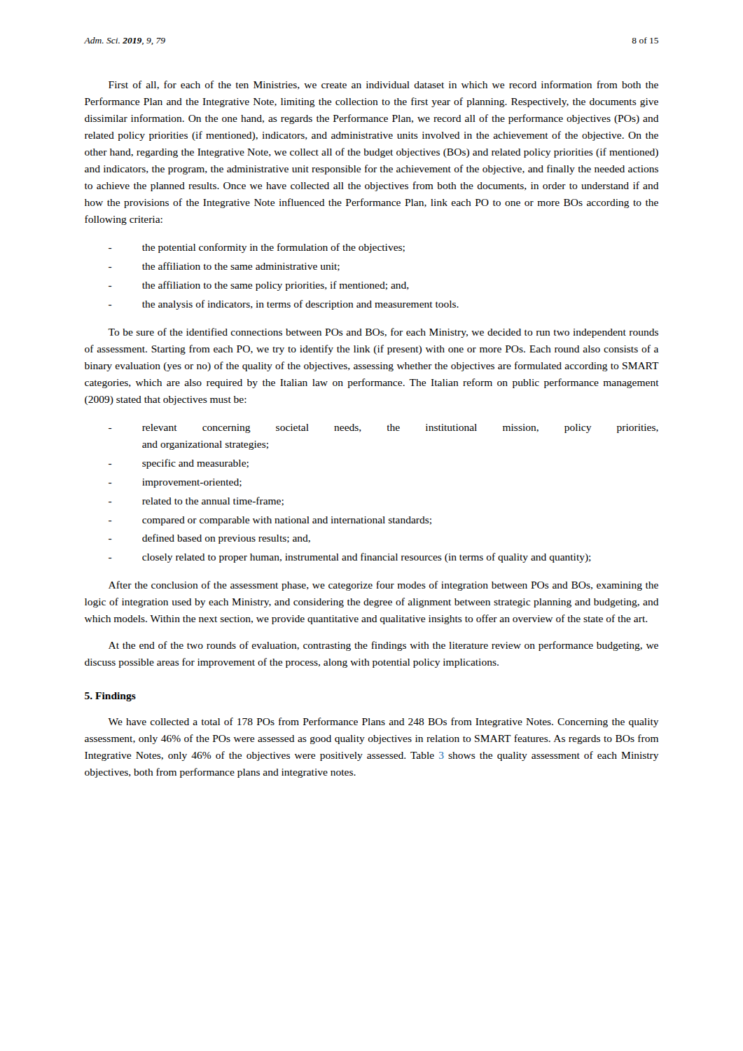Adm. Sci. 2019, 9, 79 8 of 15
First of all, for each of the ten Ministries, we create an individual dataset in which we record information from both the Performance Plan and the Integrative Note, limiting the collection to the first year of planning. Respectively, the documents give dissimilar information. On the one hand, as regards the Performance Plan, we record all of the performance objectives (POs) and related policy priorities (if mentioned), indicators, and administrative units involved in the achievement of the objective. On the other hand, regarding the Integrative Note, we collect all of the budget objectives (BOs) and related policy priorities (if mentioned) and indicators, the program, the administrative unit responsible for the achievement of the objective, and finally the needed actions to achieve the planned results. Once we have collected all the objectives from both the documents, in order to understand if and how the provisions of the Integrative Note influenced the Performance Plan, link each PO to one or more BOs according to the following criteria:
the potential conformity in the formulation of the objectives;
the affiliation to the same administrative unit;
the affiliation to the same policy priorities, if mentioned; and,
the analysis of indicators, in terms of description and measurement tools.
To be sure of the identified connections between POs and BOs, for each Ministry, we decided to run two independent rounds of assessment. Starting from each PO, we try to identify the link (if present) with one or more POs. Each round also consists of a binary evaluation (yes or no) of the quality of the objectives, assessing whether the objectives are formulated according to SMART categories, which are also required by the Italian law on performance. The Italian reform on public performance management (2009) stated that objectives must be:
relevant concerning societal needs, the institutional mission, policy priorities, and organizational strategies;
specific and measurable;
improvement-oriented;
related to the annual time-frame;
compared or comparable with national and international standards;
defined based on previous results; and,
closely related to proper human, instrumental and financial resources (in terms of quality and quantity);
After the conclusion of the assessment phase, we categorize four modes of integration between POs and BOs, examining the logic of integration used by each Ministry, and considering the degree of alignment between strategic planning and budgeting, and which models. Within the next section, we provide quantitative and qualitative insights to offer an overview of the state of the art.
At the end of the two rounds of evaluation, contrasting the findings with the literature review on performance budgeting, we discuss possible areas for improvement of the process, along with potential policy implications.
5. Findings
We have collected a total of 178 POs from Performance Plans and 248 BOs from Integrative Notes. Concerning the quality assessment, only 46% of the POs were assessed as good quality objectives in relation to SMART features. As regards to BOs from Integrative Notes, only 46% of the objectives were positively assessed. Table 3 shows the quality assessment of each Ministry objectives, both from performance plans and integrative notes.